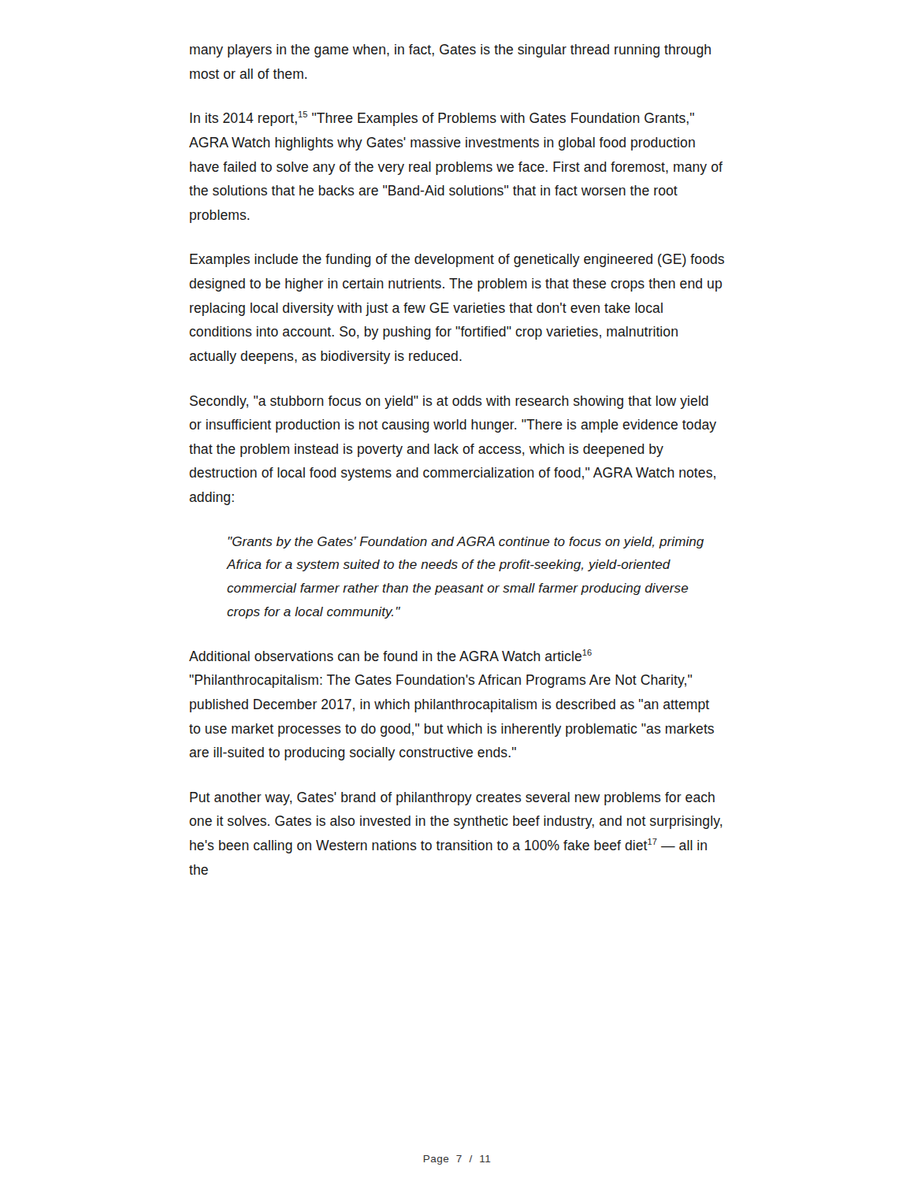many players in the game when, in fact, Gates is the singular thread running through most or all of them.
In its 2014 report,15 "Three Examples of Problems with Gates Foundation Grants," AGRA Watch highlights why Gates' massive investments in global food production have failed to solve any of the very real problems we face. First and foremost, many of the solutions that he backs are "Band-Aid solutions" that in fact worsen the root problems.
Examples include the funding of the development of genetically engineered (GE) foods designed to be higher in certain nutrients. The problem is that these crops then end up replacing local diversity with just a few GE varieties that don't even take local conditions into account. So, by pushing for "fortified" crop varieties, malnutrition actually deepens, as biodiversity is reduced.
Secondly, "a stubborn focus on yield" is at odds with research showing that low yield or insufficient production is not causing world hunger. "There is ample evidence today that the problem instead is poverty and lack of access, which is deepened by destruction of local food systems and commercialization of food," AGRA Watch notes, adding:
"Grants by the Gates' Foundation and AGRA continue to focus on yield, priming Africa for a system suited to the needs of the profit-seeking, yield-oriented commercial farmer rather than the peasant or small farmer producing diverse crops for a local community."
Additional observations can be found in the AGRA Watch article16 "Philanthrocapitalism: The Gates Foundation's African Programs Are Not Charity," published December 2017, in which philanthrocapitalism is described as "an attempt to use market processes to do good," but which is inherently problematic "as markets are ill-suited to producing socially constructive ends."
Put another way, Gates' brand of philanthropy creates several new problems for each one it solves. Gates is also invested in the synthetic beef industry, and not surprisingly, he's been calling on Western nations to transition to a 100% fake beef diet17 — all in the
Page 7 / 11